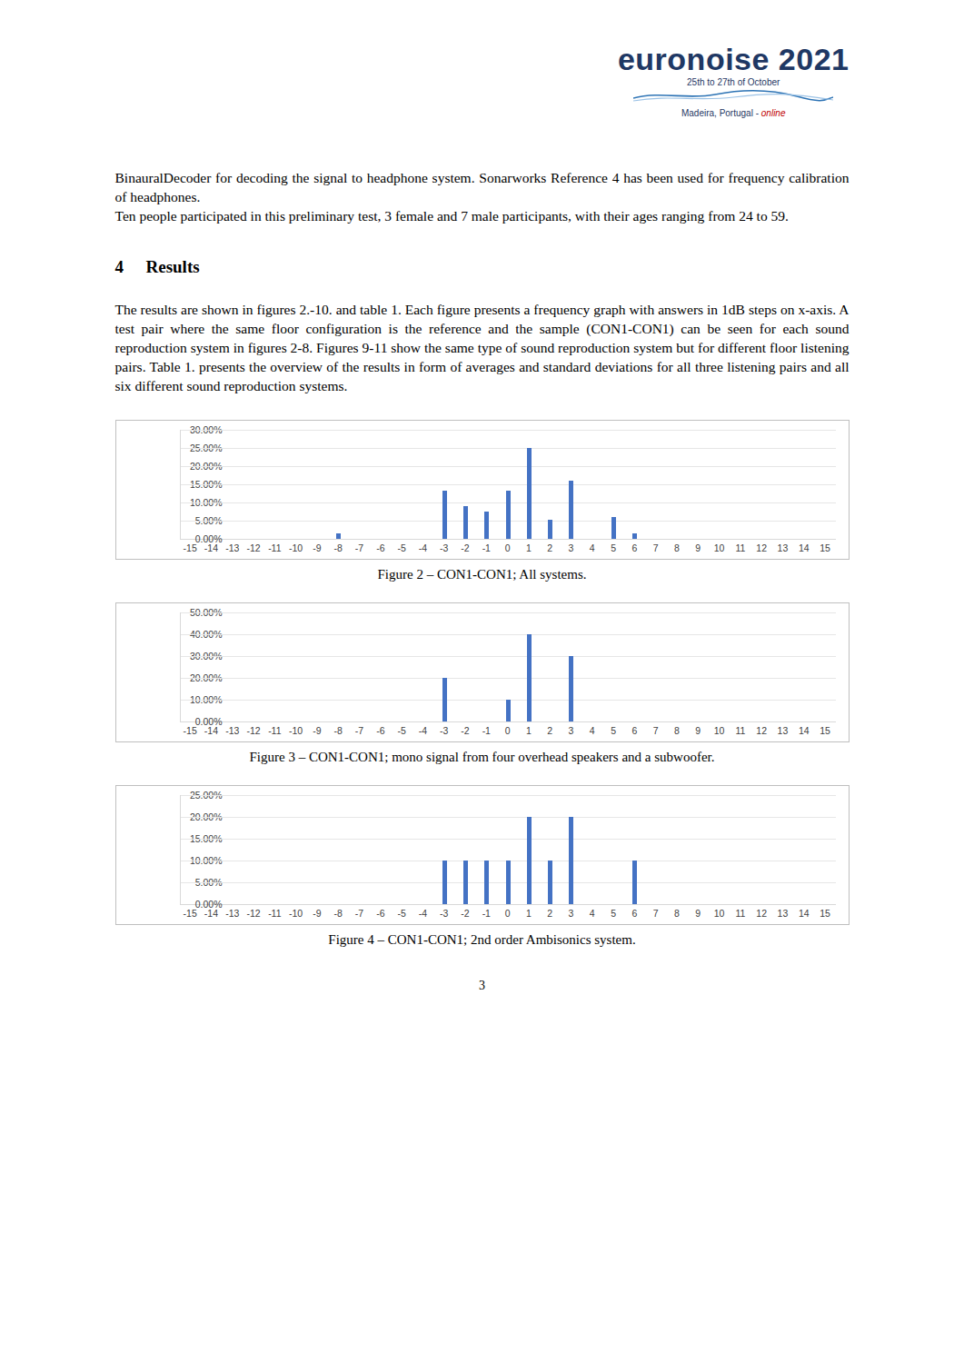euronoise 2021
25th to 27th of October
Madeira, Portugal - online
BinauralDecoder for decoding the signal to headphone system. Sonarworks Reference 4 has been used for frequency calibration of headphones.
Ten people participated in this preliminary test, 3 female and 7 male participants, with their ages ranging from 24 to 59.
4 Results
The results are shown in figures 2.-10. and table 1. Each figure presents a frequency graph with answers in 1dB steps on x-axis. A test pair where the same floor configuration is the reference and the sample (CON1-CON1) can be seen for each sound reproduction system in figures 2-8. Figures 9-11 show the same type of sound reproduction system but for different floor listening pairs. Table 1. presents the overview of the results in form of averages and standard deviations for all three listening pairs and all six different sound reproduction systems.
30.00% 25.00% 20.00% 15.00% 10.00% 5.00% 0.00%
-15-14-13-12-11-10-9-8-7-6-5-4-3-2-10123456789101112131415
Figure 2 – CON1-CON1; All systems.
50.00% 40.00% 30.00% 20.00% 10.00% 0.00%
-15-14-13-12-11-10-9-8-7-6-5-4-3-2-10123456789101112131415
Figure 3 – CON1-CON1; mono signal from four overhead speakers and a subwoofer.
25.00% 20.00% 15.00% 10.00% 5.00% 0.00%
-15-14-13-12-11-10-9-8-7-6-5-4-3-2-10123456789101112131415
Figure 4 – CON1-CON1; 2nd order Ambisonics system.
3